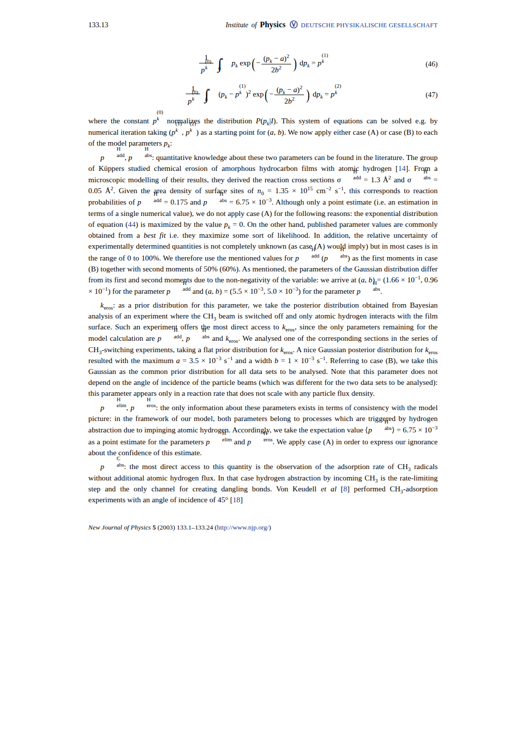133.13
Institute of PhysicsⓋDEUTSCHE PHYSIKALISCHE GESELLSCHAFT
1 p(0) k ∫∞0 pk exp(−(pk − a)22b2) dpk = p(1) k
(46)
1 p(0) k ∫∞0 (pk − p(1) k)2 exp(−(pk − a)22b2) dpk = p(2) k
(47)
where the constant p(0) k normalizes the distribution P(pk|I). This system of equations can be solved e.g. by numerical iteration taking (p(1) k, p(2) k) as a starting point for (a, b). We now apply either case (A) or case (B) to each of the model parameters pk:
pHadd, pHabs: quantitative knowledge about these two parameters can be found in the literature. The group of Küppers studied chemical erosion of amorphous hydrocarbon films with atomic hydrogen [14]. From a microscopic modelling of their results, they derived the reaction cross sections σHadd = 1.3 Å2 and σHabs = 0.05 Å2. Given the area density of surface sites of n0 = 1.35 × 1015 cm−2 s−1, this corresponds to reaction probabilities of pHadd = 0.175 and pHabs = 6.75 × 10−3. Although only a point estimate (i.e. an estimation in terms of a single numerical value), we do not apply case (A) for the following reasons: the exponential distribution of equation (44) is maximized by the value pk = 0. On the other hand, published parameter values are commonly obtained from a best fit i.e. they maximize some sort of likelihood. In addition, the relative uncertainty of experimentally determined quantities is not completely unknown (as case (A) would imply) but in most cases is in the range of 0 to 100%. We therefore use the mentioned values for pHadd (pHabs) as the first moments in case (B) together with second moments of 50% (60%). As mentioned, the parameters of the Gaussian distribution differ from its first and second moments due to the non-negativity of the variable: we arrive at (a, b) = (1.66 × 10−1, 0.96 × 10−1) for the parameter pHadd and (a, b) = (5.5 × 10−3, 5.0 × 10−3) for the parameter pHabs.
keros: as a prior distribution for this parameter, we take the posterior distribution obtained from Bayesian analysis of an experiment where the CH3 beam is switched off and only atomic hydrogen interacts with the film surface. Such an experiment offers the most direct access to keros, since the only parameters remaining for the model calculation are pHadd, pHabs and keros. We analysed one of the corresponding sections in the series of CH3-switching experiments, taking a flat prior distribution for keros. A nice Gaussian posterior distribution for keros resulted with the maximum a = 3.5 × 10−3 s−1 and a width b = 1 × 10−3 s−1. Referring to case (B), we take this Gaussian as the common prior distribution for all data sets to be analysed. Note that this parameter does not depend on the angle of incidence of the particle beams (which was different for the two data sets to be analysed): this parameter appears only in a reaction rate that does not scale with any particle flux density.
pHelim, pHeros: the only information about these parameters exists in terms of consistency with the model picture: in the framework of our model, both parameters belong to processes which are triggered by hydrogen abstraction due to impinging atomic hydrogen. Accordingly, we take the expectation value ⟨pHabs⟩ = 6.75 × 10−3 as a point estimate for the parameters pHelim and pHeros. We apply case (A) in order to express our ignorance about the confidence of this estimate.
pCabs: the most direct access to this quantity is the observation of the adsorption rate of CH3 radicals without additional atomic hydrogen flux. In that case hydrogen abstraction by incoming CH3 is the rate-limiting step and the only channel for creating dangling bonds. Von Keudell et al [8] performed CH3-adsorption experiments with an angle of incidence of 45° [18]
New Journal of Physics 5 (2003) 133.1–133.24 (http://www.njp.org/)